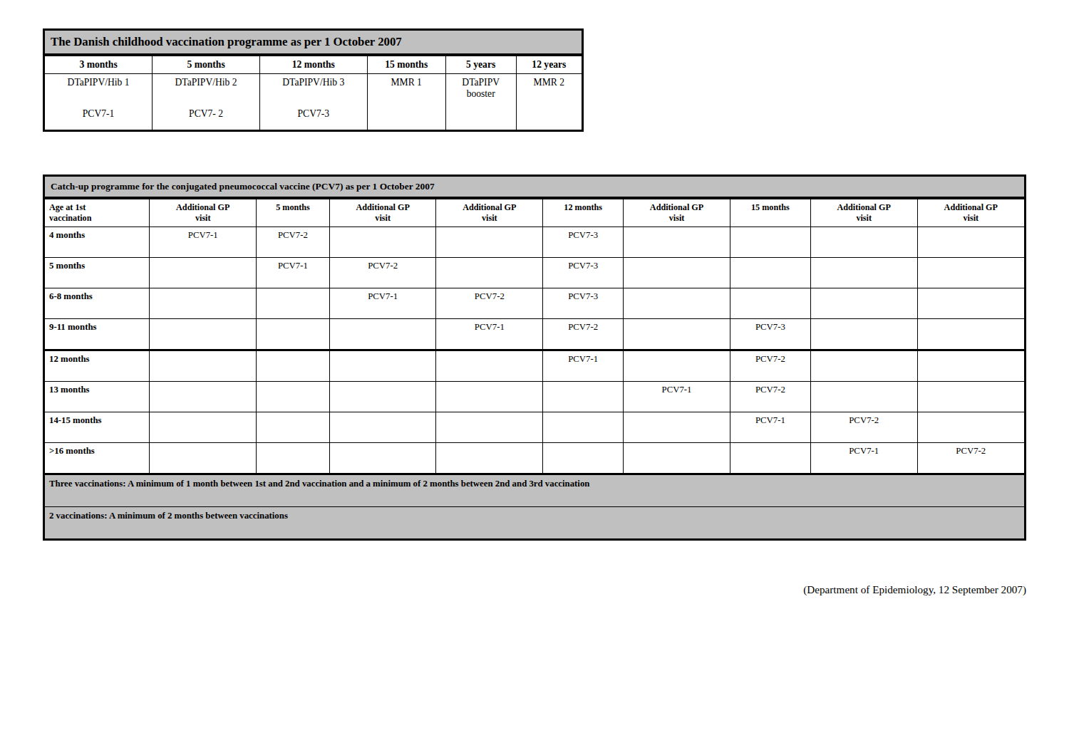The Danish childhood vaccination programme as per 1 October 2007
| 3 months | 5 months | 12 months | 15 months | 5 years | 12 years |
| --- | --- | --- | --- | --- | --- |
| DTaPIPV/Hib 1 PCV7-1 | DTaPIPV/Hib 2 PCV7- 2 | DTaPIPV/Hib 3 PCV7-3 | MMR 1 | DTaPIPV booster | MMR 2 |
Catch-up programme for the conjugated pneumococcal vaccine (PCV7) as per 1 October 2007
| Age at 1st vaccination | Additional GP visit | 5 months | Additional GP visit | Additional GP visit | 12 months | Additional GP visit | 15 months | Additional GP visit | Additional GP visit |
| --- | --- | --- | --- | --- | --- | --- | --- | --- | --- |
| 4 months | PCV7-1 | PCV7-2 | | | PCV7-3 | | | | |
| 5 months | | PCV7-1 | PCV7-2 | | PCV7-3 | | | | |
| 6-8 months | | | PCV7-1 | PCV7-2 | PCV7-3 | | | | |
| 9-11 months | | | | PCV7-1 | PCV7-2 | | PCV7-3 | | |
| 12 months | | | | | PCV7-1 | | PCV7-2 | | |
| 13 months | | | | | | PCV7-1 | PCV7-2 | | |
| 14-15 months | | | | | | | PCV7-1 | PCV7-2 | |
| >16 months | | | | | | | | PCV7-1 | PCV7-2 |
| Three vaccinations: A minimum of 1 month between 1st and 2nd vaccination and a minimum of 2 months between 2nd and 3rd vaccination |
| 2 vaccinations: A minimum of 2 months between vaccinations |
(Department of Epidemiology, 12 September 2007)